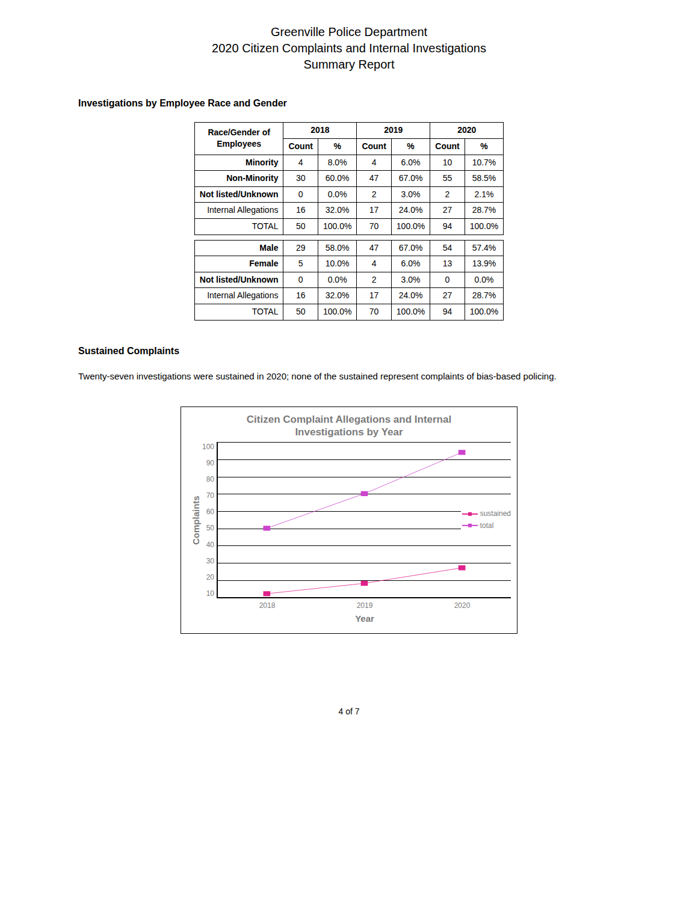Greenville Police Department
2020 Citizen Complaints and Internal Investigations
Summary Report
Investigations by Employee Race and Gender
| Race/Gender of Employees | 2018 | 2019 | 2020 |
| --- | --- | --- | --- |
| Count | % | Count | % | Count | % |
| Minority | 4 | 8.0% | 4 | 6.0% | 10 | 10.7% |
| Non-Minority | 30 | 60.0% | 47 | 67.0% | 55 | 58.5% |
| Not listed/Unknown | 0 | 0.0% | 2 | 3.0% | 2 | 2.1% |
| Internal Allegations | 16 | 32.0% | 17 | 24.0% | 27 | 28.7% |
| TOTAL | 50 | 100.0% | 70 | 100.0% | 94 | 100.0% |
| Male | 29 | 58.0% | 47 | 67.0% | 54 | 57.4% |
| Female | 5 | 10.0% | 4 | 6.0% | 13 | 13.9% |
| Not listed/Unknown | 0 | 0.0% | 2 | 3.0% | 0 | 0.0% |
| Internal Allegations | 16 | 32.0% | 17 | 24.0% | 27 | 28.7% |
| TOTAL | 50 | 100.0% | 70 | 100.0% | 94 | 100.0% |
Sustained Complaints
Twenty-seven investigations were sustained in 2020; none of the sustained represent complaints of bias-based policing.
Citizen Complaint Allegations and Internal
Investigations by Year
Complaints
100
90
80
70
60
50
40
30
20
10
sustained
total
2018
2019
2020
Year
4 of 7